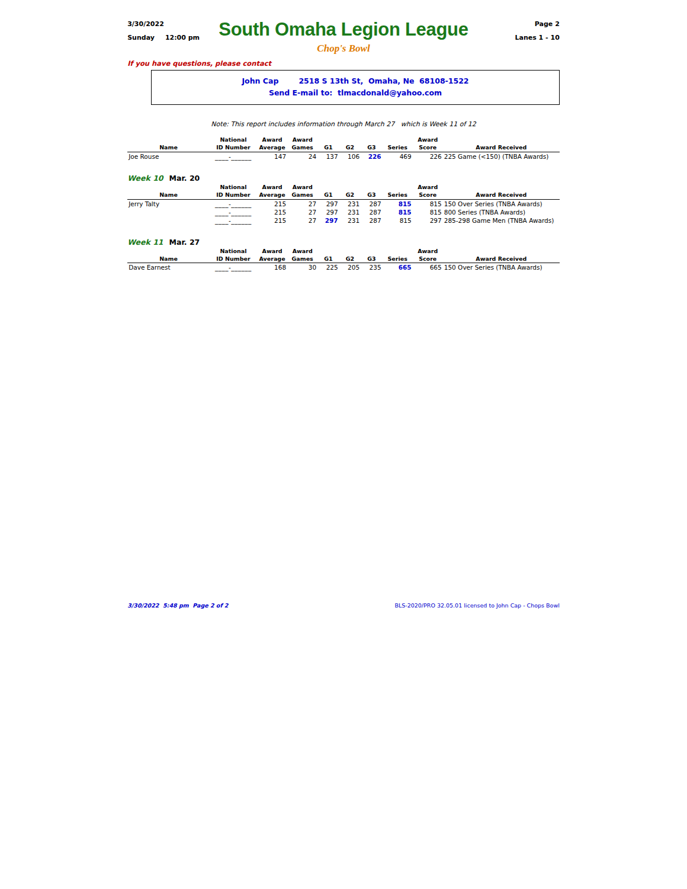3/30/2022
Sunday 12:00 pm
South Omaha Legion League
Chop's Bowl
Page 2
Lanes 1 - 10
If you have questions, please contact
John Cap2518 S 13th St, Omaha, Ne 68108-1522
Send E-mail to: tlmacdonald@yahoo.com
Note: This report includes information through March 27 which is Week 11 of 12
| | National | Award | Award | | | | | Award | |
| --- | --- | --- | --- | --- | --- | --- | --- | --- | --- |
| Name | ID Number | Average | Games | G1 | G2 | G3 | Series | Score | Award Received |
| Joe Rouse | ____-______ | 147 | 24 | 137 | 106 | 226 | 469 | 226 | 225 Game (<150) (TNBA Awards) |
Week 10 Mar. 20
| | National | Award | Award | | | | | Award | |
| --- | --- | --- | --- | --- | --- | --- | --- | --- | --- |
| Name | ID Number | Average | Games | G1 | G2 | G3 | Series | Score | Award Received |
| Jerry Talty | ____-______ | 215 | 27 | 297 | 231 | 287 | 815 | 815 | 150 Over Series (TNBA Awards) |
| | ____-______ | 215 | 27 | 297 | 231 | 287 | 815 | 815 | 800 Series (TNBA Awards) |
| | ____-______ | 215 | 27 | 297 | 231 | 287 | 815 | 297 | 285-298 Game Men (TNBA Awards) |
Week 11 Mar. 27
| | National | Award | Award | | | | | Award | |
| --- | --- | --- | --- | --- | --- | --- | --- | --- | --- |
| Name | ID Number | Average | Games | G1 | G2 | G3 | Series | Score | Award Received |
| Dave Earnest | ____-______ | 168 | 30 | 225 | 205 | 235 | 665 | 665 | 150 Over Series (TNBA Awards) |
3/30/2022 5:48 pm Page 2 of 2
BLS-2020/PRO 32.05.01 licensed to John Cap - Chops Bowl